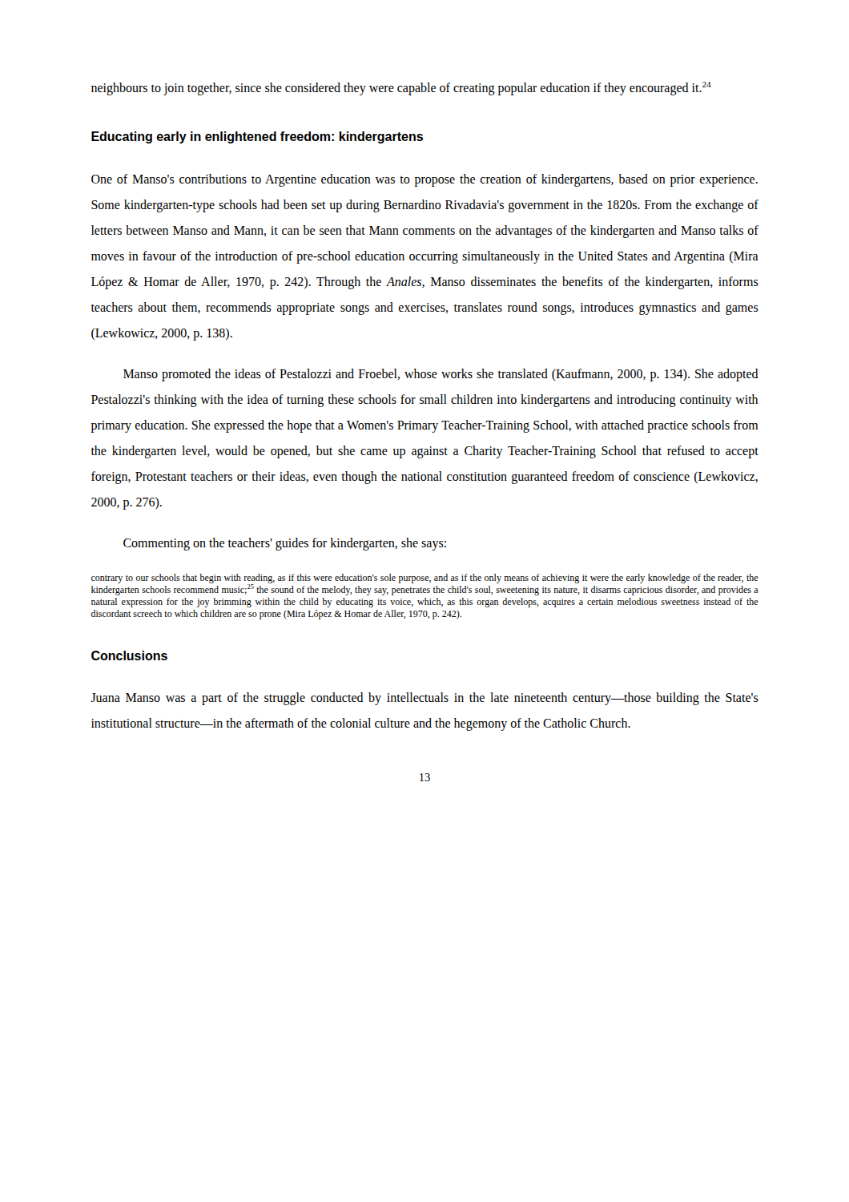neighbours to join together, since she considered they were capable of creating popular education if they encouraged it.24
Educating early in enlightened freedom: kindergartens
One of Manso's contributions to Argentine education was to propose the creation of kindergartens, based on prior experience. Some kindergarten-type schools had been set up during Bernardino Rivadavia's government in the 1820s. From the exchange of letters between Manso and Mann, it can be seen that Mann comments on the advantages of the kindergarten and Manso talks of moves in favour of the introduction of pre-school education occurring simultaneously in the United States and Argentina (Mira López & Homar de Aller, 1970, p. 242). Through the Anales, Manso disseminates the benefits of the kindergarten, informs teachers about them, recommends appropriate songs and exercises, translates round songs, introduces gymnastics and games (Lewkowicz, 2000, p. 138).
Manso promoted the ideas of Pestalozzi and Froebel, whose works she translated (Kaufmann, 2000, p. 134). She adopted Pestalozzi's thinking with the idea of turning these schools for small children into kindergartens and introducing continuity with primary education. She expressed the hope that a Women's Primary Teacher-Training School, with attached practice schools from the kindergarten level, would be opened, but she came up against a Charity Teacher-Training School that refused to accept foreign, Protestant teachers or their ideas, even though the national constitution guaranteed freedom of conscience (Lewkovicz, 2000, p. 276).
Commenting on the teachers' guides for kindergarten, she says:
contrary to our schools that begin with reading, as if this were education's sole purpose, and as if the only means of achieving it were the early knowledge of the reader, the kindergarten schools recommend music;25 the sound of the melody, they say, penetrates the child's soul, sweetening its nature, it disarms capricious disorder, and provides a natural expression for the joy brimming within the child by educating its voice, which, as this organ develops, acquires a certain melodious sweetness instead of the discordant screech to which children are so prone (Mira López & Homar de Aller, 1970, p. 242).
Conclusions
Juana Manso was a part of the struggle conducted by intellectuals in the late nineteenth century—those building the State's institutional structure—in the aftermath of the colonial culture and the hegemony of the Catholic Church.
13